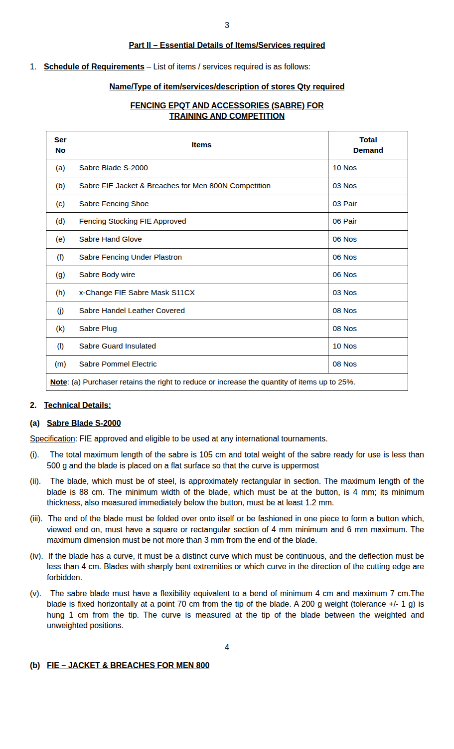3
Part II – Essential Details of Items/Services required
1. Schedule of Requirements – List of items / services required is as follows:
Name/Type of item/services/description of stores Qty required
FENCING EPQT AND ACCESSORIES (SABRE) FOR
TRAINING AND COMPETITION
| Ser No | Items | Total Demand |
| --- | --- | --- |
| (a) | Sabre Blade S-2000 | 10 Nos |
| (b) | Sabre FIE Jacket & Breaches for Men 800N Competition | 03 Nos |
| (c) | Sabre Fencing Shoe | 03 Pair |
| (d) | Fencing Stocking FIE Approved | 06 Pair |
| (e) | Sabre Hand Glove | 06 Nos |
| (f) | Sabre Fencing Under Plastron | 06 Nos |
| (g) | Sabre Body wire | 06 Nos |
| (h) | x-Change FIE Sabre Mask S11CX | 03 Nos |
| (j) | Sabre Handel Leather Covered | 08 Nos |
| (k) | Sabre Plug | 08 Nos |
| (l) | Sabre Guard Insulated | 10 Nos |
| (m) | Sabre Pommel Electric | 08 Nos |
| Note : (a) Purchaser retains the right to reduce or increase the quantity of items up to 25%. |
2. Technical Details:
(a) Sabre Blade S-2000
Specification: FIE approved and eligible to be used at any international tournaments.
(i). The total maximum length of the sabre is 105 cm and total weight of the sabre ready for use is less than 500 g and the blade is placed on a flat surface so that the curve is uppermost
(ii). The blade, which must be of steel, is approximately rectangular in section. The maximum length of the blade is 88 cm. The minimum width of the blade, which must be at the button, is 4 mm; its minimum thickness, also measured immediately below the button, must be at least 1.2 mm.
(iii). The end of the blade must be folded over onto itself or be fashioned in one piece to form a button which, viewed end on, must have a square or rectangular section of 4 mm minimum and 6 mm maximum. The maximum dimension must be not more than 3 mm from the end of the blade.
(iv). If the blade has a curve, it must be a distinct curve which must be continuous, and the deflection must be less than 4 cm. Blades with sharply bent extremities or which curve in the direction of the cutting edge are forbidden.
(v). The sabre blade must have a flexibility equivalent to a bend of minimum 4 cm and maximum 7 cm.The blade is fixed horizontally at a point 70 cm from the tip of the blade. A 200 g weight (tolerance +/- 1 g) is hung 1 cm from the tip. The curve is measured at the tip of the blade between the weighted and unweighted positions.
4
(b) FIE – JACKET & BREACHES FOR MEN 800